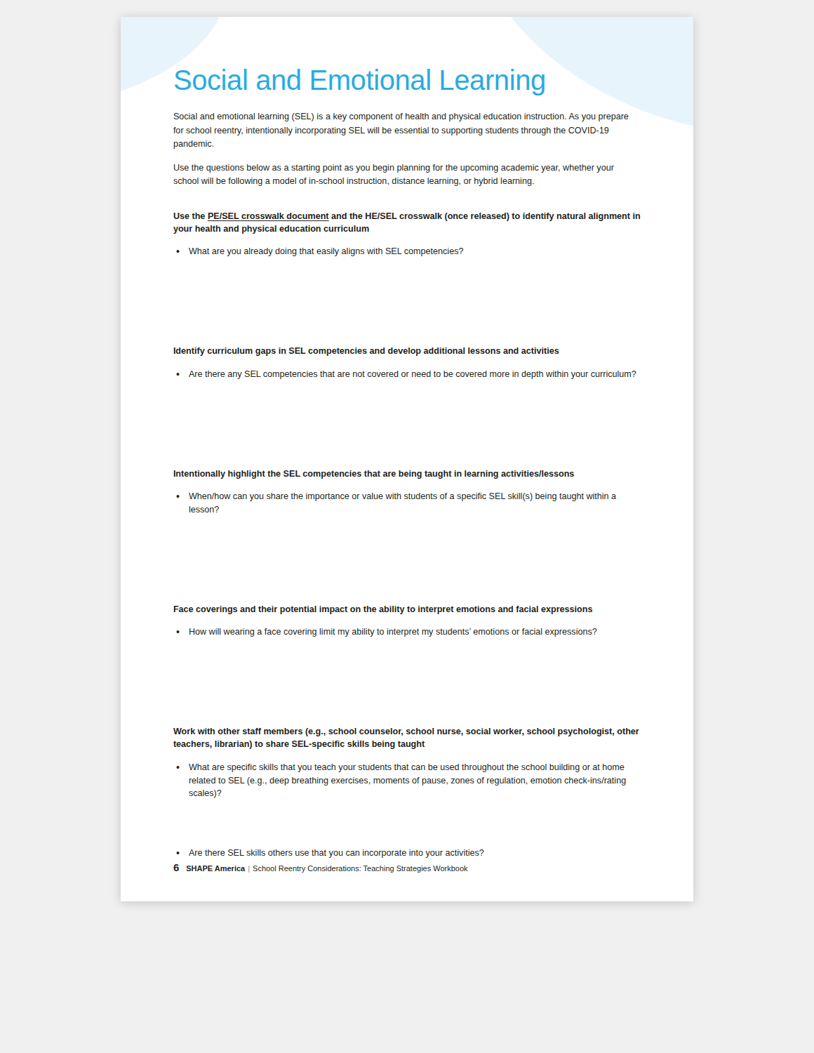Social and Emotional Learning
Social and emotional learning (SEL) is a key component of health and physical education instruction. As you prepare for school reentry, intentionally incorporating SEL will be essential to supporting students through the COVID-19 pandemic.
Use the questions below as a starting point as you begin planning for the upcoming academic year, whether your school will be following a model of in-school instruction, distance learning, or hybrid learning.
Use the PE/SEL crosswalk document and the HE/SEL crosswalk (once released) to identify natural alignment in your health and physical education curriculum
What are you already doing that easily aligns with SEL competencies?
Identify curriculum gaps in SEL competencies and develop additional lessons and activities
Are there any SEL competencies that are not covered or need to be covered more in depth within your curriculum?
Intentionally highlight the SEL competencies that are being taught in learning activities/lessons
When/how can you share the importance or value with students of a specific SEL skill(s) being taught within a lesson?
Face coverings and their potential impact on the ability to interpret emotions and facial expressions
How will wearing a face covering limit my ability to interpret my students’ emotions or facial expressions?
Work with other staff members (e.g., school counselor, school nurse, social worker, school psychologist, other teachers, librarian) to share SEL-specific skills being taught
What are specific skills that you teach your students that can be used throughout the school building or at home related to SEL (e.g., deep breathing exercises, moments of pause, zones of regulation, emotion check-ins/rating scales)?
Are there SEL skills others use that you can incorporate into your activities?
6 SHAPE America|School Reentry Considerations: Teaching Strategies Workbook